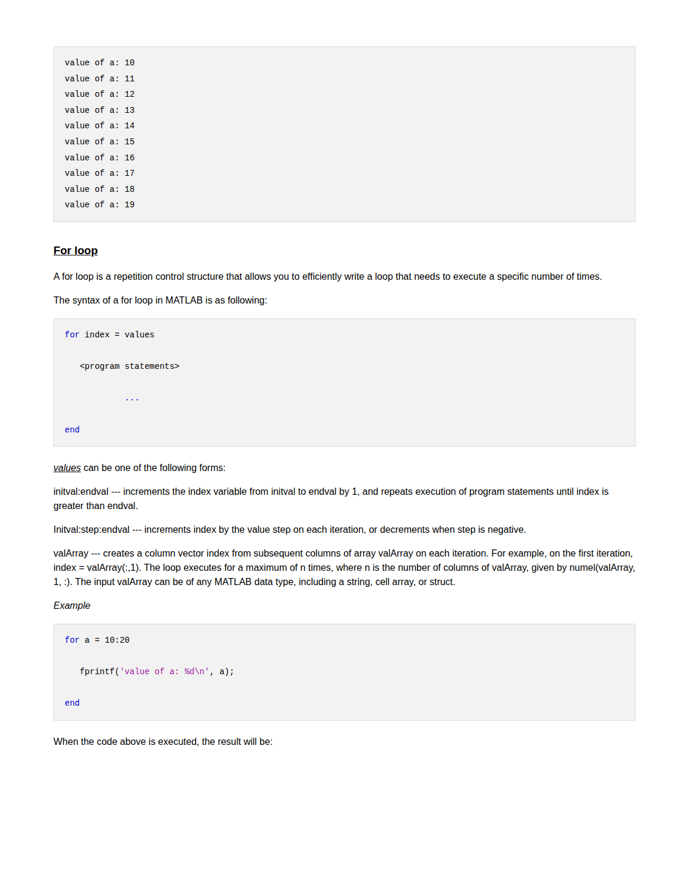value of a: 10
value of a: 11
value of a: 12
value of a: 13
value of a: 14
value of a: 15
value of a: 16
value of a: 17
value of a: 18
value of a: 19
For loop
A for loop is a repetition control structure that allows you to efficiently write a loop that needs to execute a specific number of times.
The syntax of a for loop in MATLAB is as following:
for index = values

   <program statements>

            ...

end
values can be one of the following forms:
initval:endval --- increments the index variable from initval to endval by 1, and repeats execution of program statements until index is greater than endval.
Initval:step:endval --- increments index by the value step on each iteration, or decrements when step is negative.
valArray --- creates a column vector index from subsequent columns of array valArray on each iteration. For example, on the first iteration, index = valArray(:,1). The loop executes for a maximum of n times, where n is the number of columns of valArray, given by numel(valArray, 1, :). The input valArray can be of any MATLAB data type, including a string, cell array, or struct.
Example
for a = 10:20

   fprintf('value of a: %d\n', a);

end
When the code above is executed, the result will be: